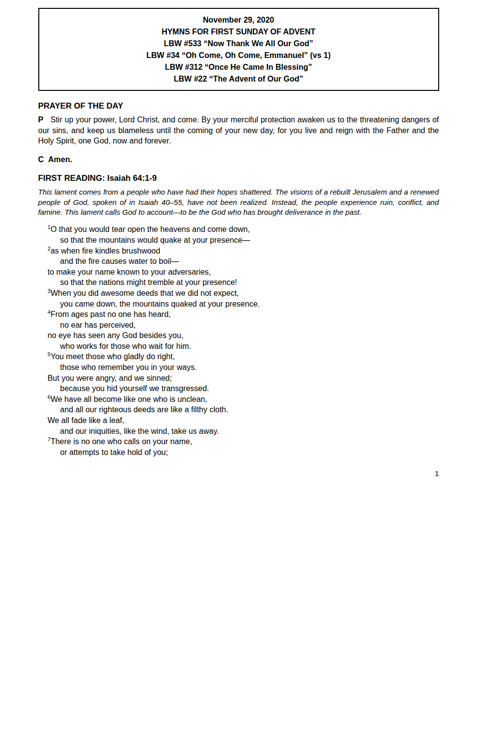November 29, 2020
HYMNS FOR FIRST SUNDAY OF ADVENT
LBW #533 “Now Thank We All Our God”
LBW #34 “Oh Come, Oh Come, Emmanuel” (vs 1)
LBW #312 “Once He Came In Blessing”
LBW #22 “The Advent of Our God”
Prayer of the Day
P Stir up your power, Lord Christ, and come. By your merciful protection awaken us to the threatening dangers of our sins, and keep us blameless until the coming of your new day, for you live and reign with the Father and the Holy Spirit, one God, now and forever.
C Amen.
First Reading: Isaiah 64:1-9
This lament comes from a people who have had their hopes shattered. The visions of a rebuilt Jerusalem and a renewed people of God, spoken of in Isaiah 40–55, have not been realized. Instead, the people experience ruin, conflict, and famine. This lament calls God to account—to be the God who has brought deliverance in the past.
1O that you would tear open the heavens and come down,
so that the mountains would quake at your presence—
2as when fire kindles brushwood
and the fire causes water to boil—
to make your name known to your adversaries,
so that the nations might tremble at your presence!
3When you did awesome deeds that we did not expect,
you came down, the mountains quaked at your presence.
4From ages past no one has heard,
no ear has perceived,
no eye has seen any God besides you,
who works for those who wait for him.
5You meet those who gladly do right,
those who remember you in your ways.
But you were angry, and we sinned;
because you hid yourself we transgressed.
6We have all become like one who is unclean,
and all our righteous deeds are like a filthy cloth.
We all fade like a leaf,
and our iniquities, like the wind, take us away.
7There is no one who calls on your name,
or attempts to take hold of you;
1